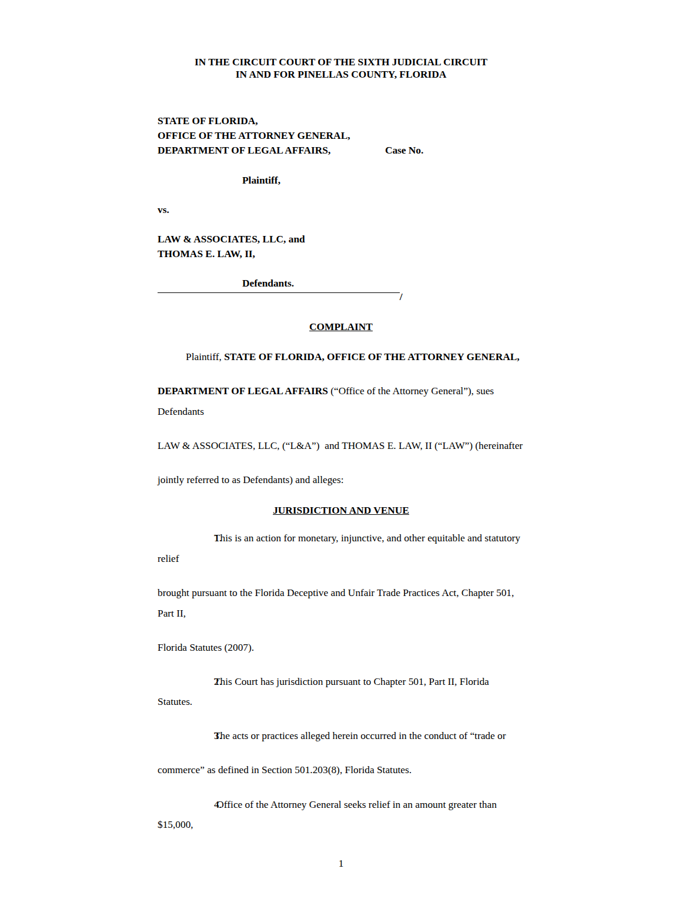IN THE CIRCUIT COURT OF THE SIXTH JUDICIAL CIRCUIT
IN AND FOR PINELLAS COUNTY, FLORIDA
| STATE OF FLORIDA, OFFICE OF THE ATTORNEY GENERAL, DEPARTMENT OF LEGAL AFFAIRS, | Case No. |
| Plaintiff, vs. LAW & ASSOCIATES, LLC, and THOMAS E. LAW, II, Defendants. | |
/
COMPLAINT
Plaintiff, STATE OF FLORIDA, OFFICE OF THE ATTORNEY GENERAL,
DEPARTMENT OF LEGAL AFFAIRS (“Office of the Attorney General”), sues Defendants
LAW & ASSOCIATES, LLC, (“L&A”) and THOMAS E. LAW, II (“LAW”) (hereinafter
jointly referred to as Defendants) and alleges:
JURISDICTION AND VENUE
1. This is an action for monetary, injunctive, and other equitable and statutory relief
brought pursuant to the Florida Deceptive and Unfair Trade Practices Act, Chapter 501, Part II,
Florida Statutes (2007).
2. This Court has jurisdiction pursuant to Chapter 501, Part II, Florida Statutes.
3. The acts or practices alleged herein occurred in the conduct of “trade or
commerce” as defined in Section 501.203(8), Florida Statutes.
4. Office of the Attorney General seeks relief in an amount greater than $15,000,
1